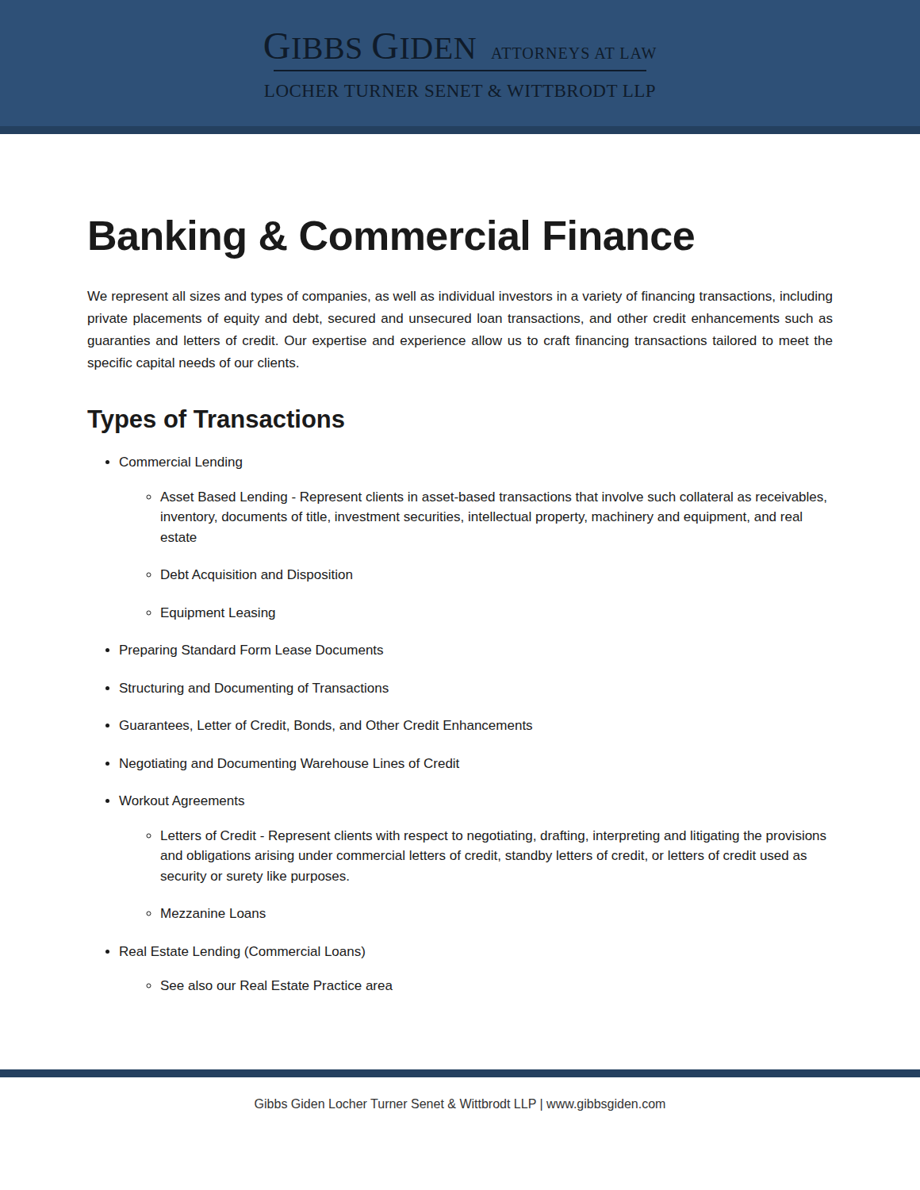Gibbs Giden Attorneys at Law
Locher Turner Senet & Wittbrodt LLP
Banking & Commercial Finance
We represent all sizes and types of companies, as well as individual investors in a variety of financing transactions, including private placements of equity and debt, secured and unsecured loan transactions, and other credit enhancements such as guaranties and letters of credit. Our expertise and experience allow us to craft financing transactions tailored to meet the specific capital needs of our clients.
Types of Transactions
Commercial Lending
Asset Based Lending - Represent clients in asset-based transactions that involve such collateral as receivables, inventory, documents of title, investment securities, intellectual property, machinery and equipment, and real estate
Debt Acquisition and Disposition
Equipment Leasing
Preparing Standard Form Lease Documents
Structuring and Documenting of Transactions
Guarantees, Letter of Credit, Bonds, and Other Credit Enhancements
Negotiating and Documenting Warehouse Lines of Credit
Workout Agreements
Letters of Credit - Represent clients with respect to negotiating, drafting, interpreting and litigating the provisions and obligations arising under commercial letters of credit, standby letters of credit, or letters of credit used as security or surety like purposes.
Mezzanine Loans
Real Estate Lending (Commercial Loans)
See also our Real Estate Practice area
Gibbs Giden Locher Turner Senet & Wittbrodt LLP | www.gibbsgiden.com